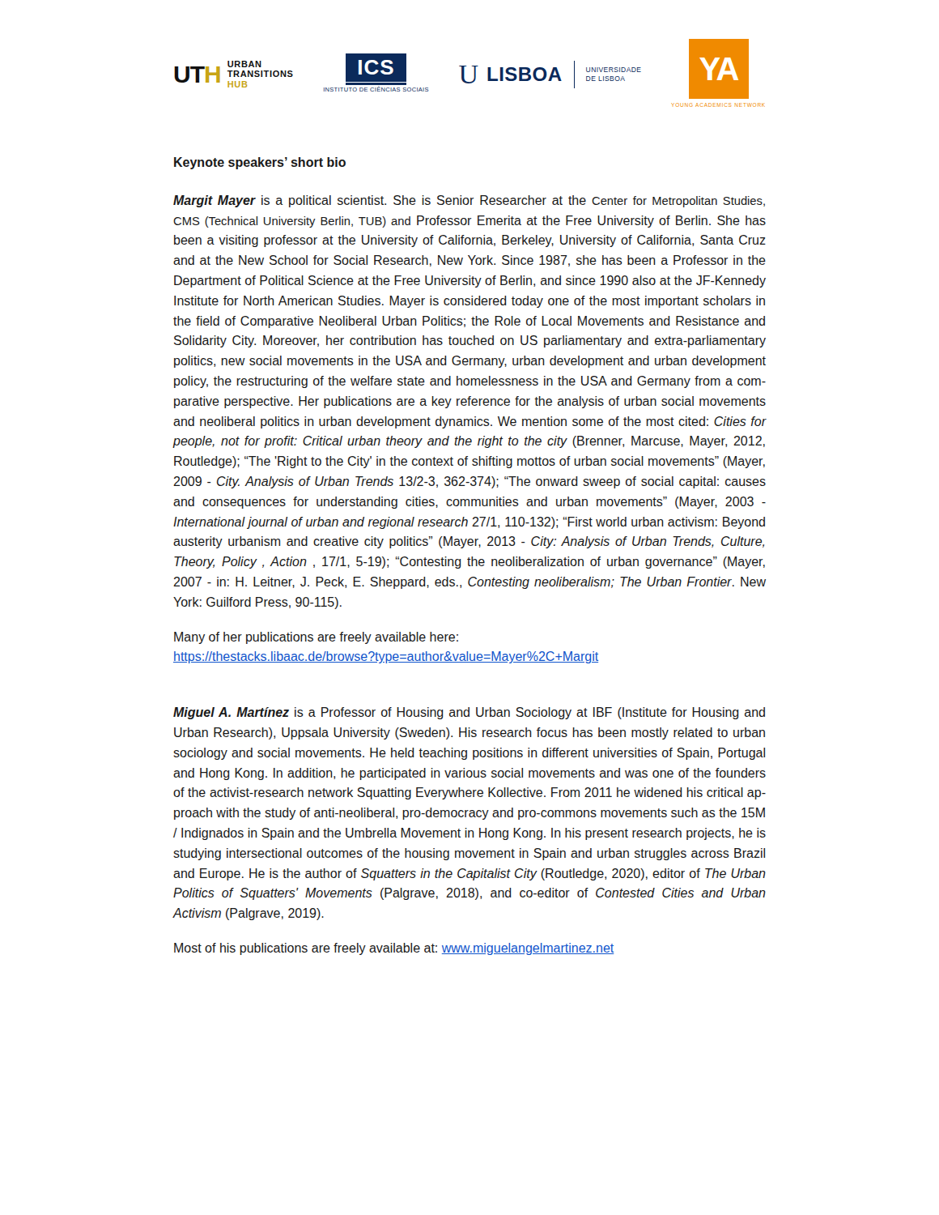UTH
URBAN
TRANSITIONS
HUB
ICS
Instituto de Ciências Sociais
U
LISBOA
Universidade
de Lisboa
YA
Young Academics Network
Keynote speakers’ short bio
Margit Mayer is a political scientist. She is Senior Researcher at the Center for Metropolitan Studies, CMS (Technical University Berlin, TUB) and Professor Emerita at the Free University of Berlin. She has been a visiting professor at the University of California, Berkeley, University of California, Santa Cruz and at the New School for Social Research, New York. Since 1987, she has been a Professor in the Department of Political Science at the Free University of Berlin, and since 1990 also at the JF-Kennedy Institute for North American Studies. Mayer is considered today one of the most important scholars in the field of Comparative Neoliberal Urban Politics; the Role of Local Movements and Resistance and Solidarity City. Moreover, her contribution has touched on US parliamentary and extra-parliamentary politics, new social movements in the USA and Germany, urban development and urban development policy, the restructuring of the welfare state and homelessness in the USA and Germany from a comparative perspective. Her publications are a key reference for the analysis of urban social movements and neoliberal politics in urban development dynamics. We mention some of the most cited: Cities for people, not for profit: Critical urban theory and the right to the city (Brenner, Marcuse, Mayer, 2012, Routledge); “The 'Right to the City' in the context of shifting mottos of urban social movements” (Mayer, 2009 - City. Analysis of Urban Trends 13/2-3, 362-374); “The onward sweep of social capital: causes and consequences for understanding cities, communities and urban movements” (Mayer, 2003 - International journal of urban and regional research 27/1, 110-132); “First world urban activism: Beyond austerity urbanism and creative city politics” (Mayer, 2013 - City: Analysis of Urban Trends, Culture, Theory, Policy , Action , 17/1, 5-19); “Contesting the neoliberalization of urban governance” (Mayer, 2007 - in: H. Leitner, J. Peck, E. Sheppard, eds., Contesting neoliberalism; The Urban Frontier. New York: Guilford Press, 90-115).
Many of her publications are freely available here:
https://thestacks.libaac.de/browse?type=author&value=Mayer%2C+Margit
Miguel A. Martínez is a Professor of Housing and Urban Sociology at IBF (Institute for Housing and Urban Research), Uppsala University (Sweden). His research focus has been mostly related to urban sociology and social movements. He held teaching positions in different universities of Spain, Portugal and Hong Kong. In addition, he participated in various social movements and was one of the founders of the activist-research network Squatting Everywhere Kollective. From 2011 he widened his critical approach with the study of anti-neoliberal, pro-democracy and pro-commons movements such as the 15M / Indignados in Spain and the Umbrella Movement in Hong Kong. In his present research projects, he is studying intersectional outcomes of the housing movement in Spain and urban struggles across Brazil and Europe. He is the author of Squatters in the Capitalist City (Routledge, 2020), editor of The Urban Politics of Squatters' Movements (Palgrave, 2018), and co-editor of Contested Cities and Urban Activism (Palgrave, 2019).
Most of his publications are freely available at: www.miguelangelmartinez.net